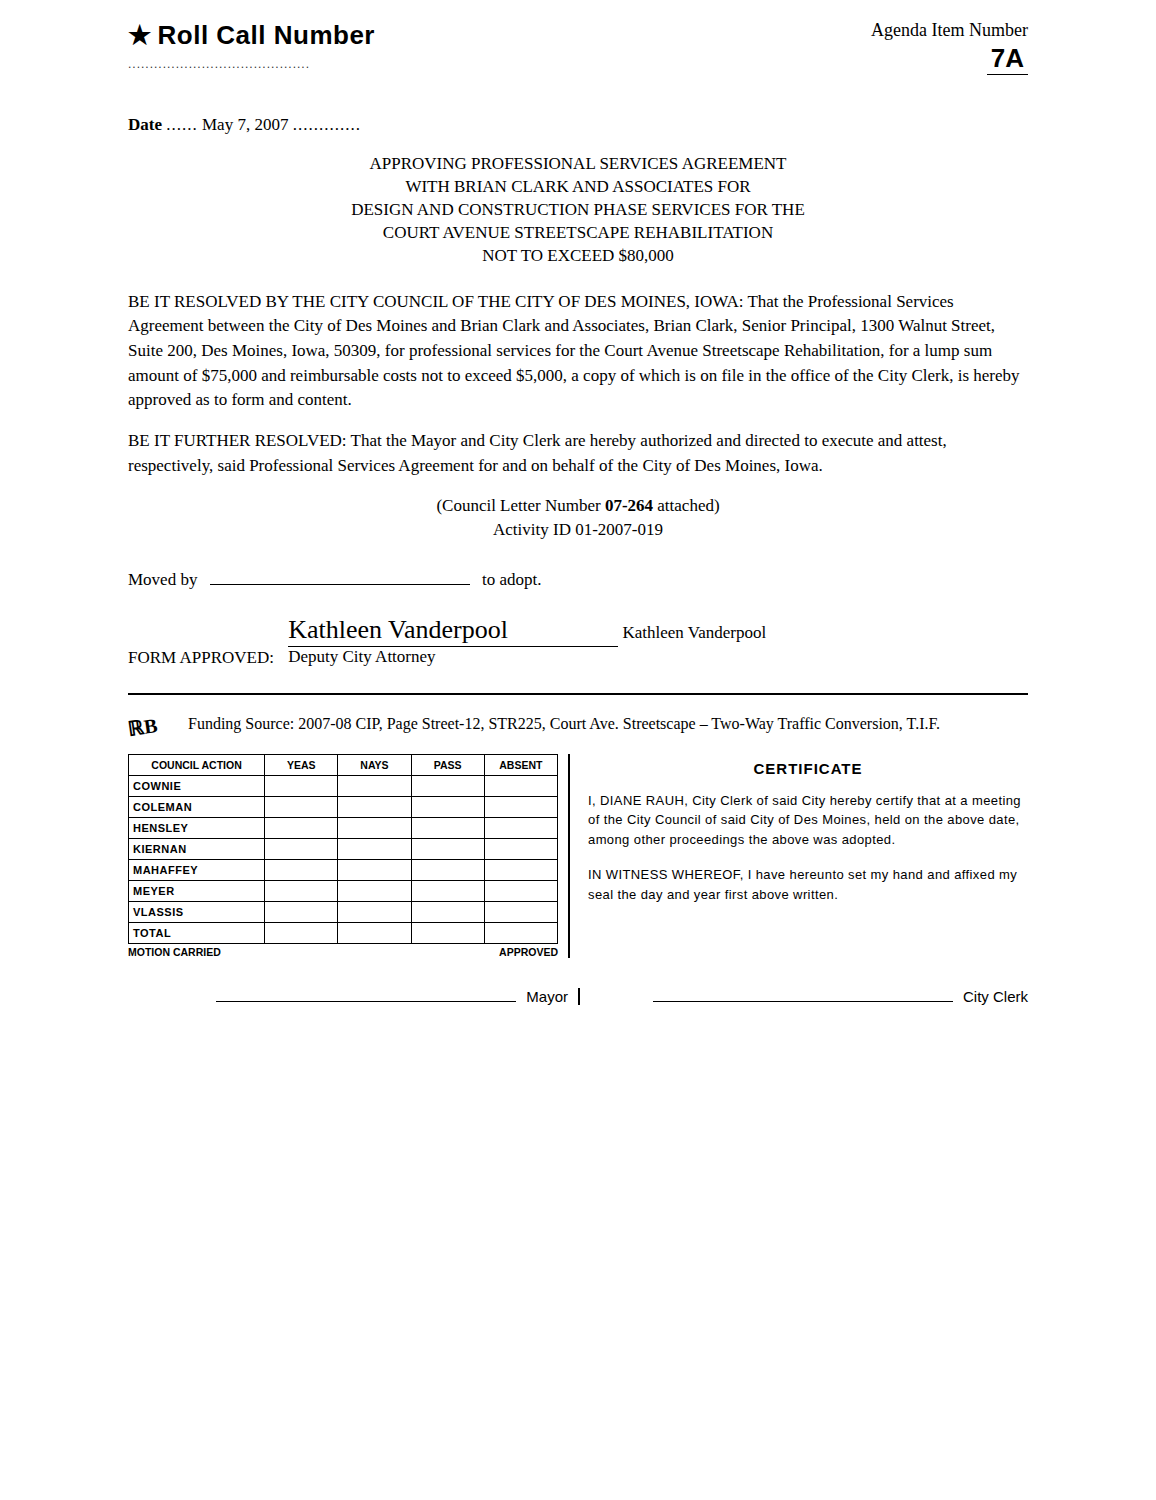★Roll Call Number
..........................................
Agenda Item Number
7A
Date ...... May 7, 2007 .............
Approving Professional Services Agreement
with Brian Clark and Associates for
Design and Construction Phase Services for the
Court Avenue Streetscape Rehabilitation
Not to Exceed $80,000
BE IT RESOLVED BY THE CITY COUNCIL OF THE CITY OF DES MOINES, IOWA: That the Professional Services Agreement between the City of Des Moines and Brian Clark and Associates, Brian Clark, Senior Principal, 1300 Walnut Street, Suite 200, Des Moines, Iowa, 50309, for professional services for the Court Avenue Streetscape Rehabilitation, for a lump sum amount of $75,000 and reimbursable costs not to exceed $5,000, a copy of which is on file in the office of the City Clerk, is hereby approved as to form and content.
BE IT FURTHER RESOLVED: That the Mayor and City Clerk are hereby authorized and directed to execute and attest, respectively, said Professional Services Agreement for and on behalf of the City of Des Moines, Iowa.
(Council Letter Number 07-264 attached)
Activity ID 01-2007-019
Moved by to adopt.
FORM APPROVED: Kathleen Vanderpool Kathleen Vanderpool
Deputy City Attorney
ℝB Funding Source: 2007-08 CIP, Page Street-12, STR225, Court Ave. Streetscape – Two-Way Traffic Conversion, T.I.F.
| COUNCIL ACTION | YEAS | NAYS | PASS | ABSENT |
| --- | --- | --- | --- | --- |
| COWNIE | | | | |
| COLEMAN | | | | |
| HENSLEY | | | | |
| KIERNAN | | | | |
| MAHAFFEY | | | | |
| MEYER | | | | |
| VLASSIS | | | | |
| TOTAL | | | | |
MOTION CARRIED APPROVED
CERTIFICATE
I, DIANE RAUH, City Clerk of said City hereby certify that at a meeting of the City Council of said City of Des Moines, held on the above date, among other proceedings the above was adopted.
IN WITNESS WHEREOF, I have hereunto set my hand and affixed my seal the day and year first above written.
Mayor
City Clerk